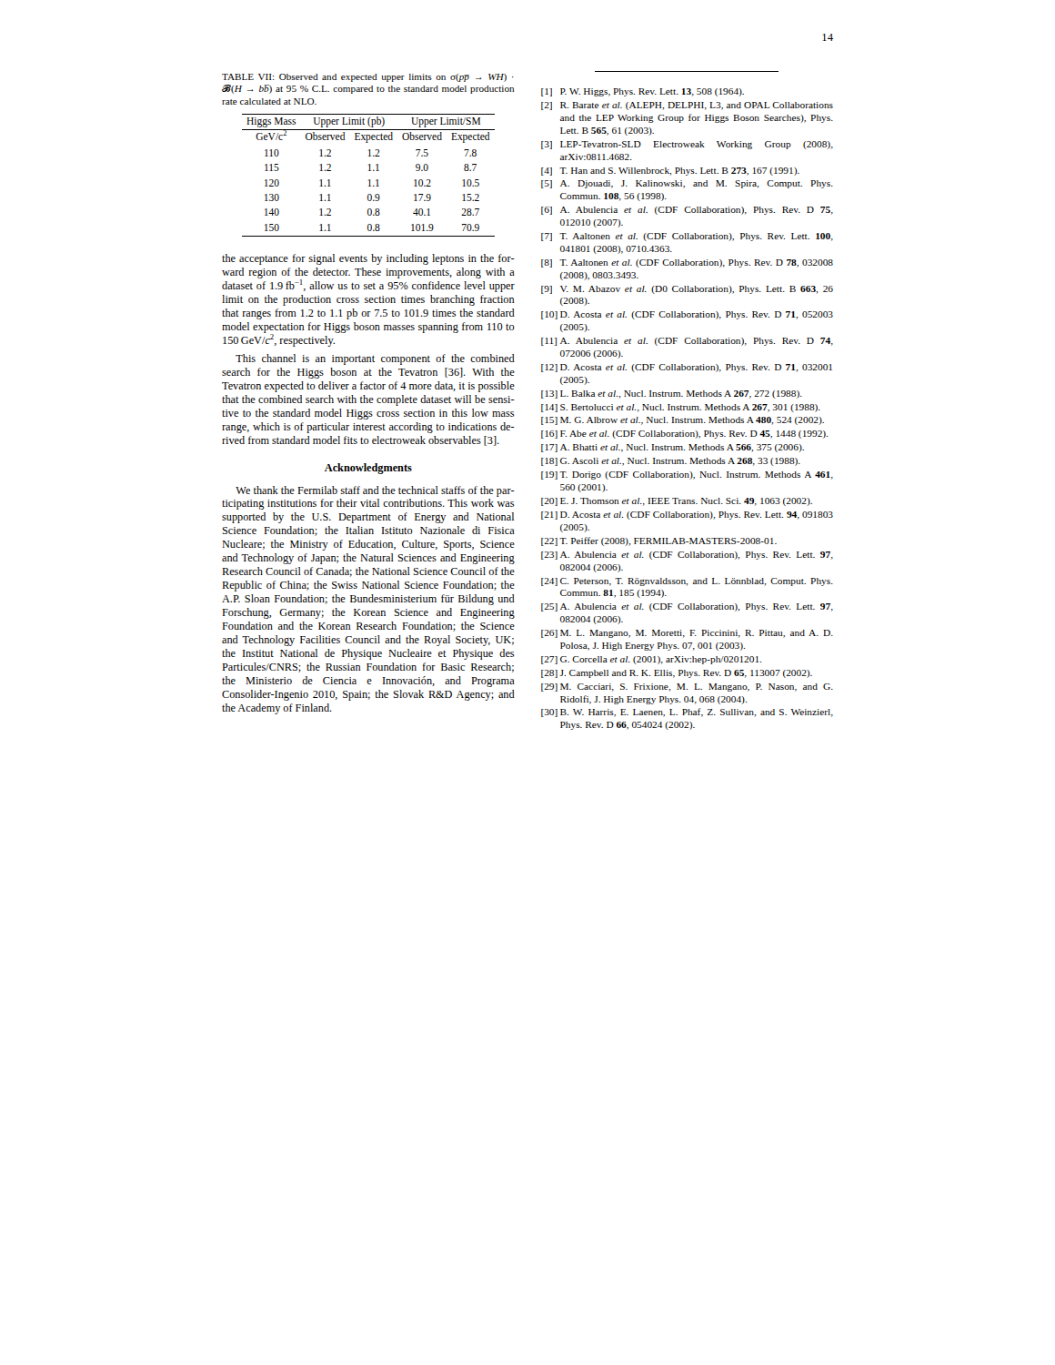14
TABLE VII: Observed and expected upper limits on σ(pp̅ → WH) · 𝓑(H → bb̅) at 95 % C.L. compared to the standard model production rate calculated at NLO.
| Higgs Mass | Upper Limit (pb) | Upper Limit/SM |
| GeV/c 2 | Observed | Expected | Observed | Expected |
| 110 | 1.2 | 1.2 | 7.5 | 7.8 |
| 115 | 1.2 | 1.1 | 9.0 | 8.7 |
| 120 | 1.1 | 1.1 | 10.2 | 10.5 |
| 130 | 1.1 | 0.9 | 17.9 | 15.2 |
| 140 | 1.2 | 0.8 | 40.1 | 28.7 |
| 150 | 1.1 | 0.8 | 101.9 | 70.9 |
the acceptance for signal events by including leptons in the forward region of the detector. These improvements, along with a dataset of 1.9 fb−1, allow us to set a 95% confidence level upper limit on the production cross section times branching fraction that ranges from 1.2 to 1.1 pb or 7.5 to 101.9 times the standard model expectation for Higgs boson masses spanning from 110 to 150 GeV/c2, respectively.
This channel is an important component of the combined search for the Higgs boson at the Tevatron [36]. With the Tevatron expected to deliver a factor of 4 more data, it is possible that the combined search with the complete dataset will be sensitive to the standard model Higgs cross section in this low mass range, which is of particular interest according to indications derived from standard model fits to electroweak observables [3].
Acknowledgments
We thank the Fermilab staff and the technical staffs of the participating institutions for their vital contributions. This work was supported by the U.S. Department of Energy and National Science Foundation; the Italian Istituto Nazionale di Fisica Nucleare; the Ministry of Education, Culture, Sports, Science and Technology of Japan; the Natural Sciences and Engineering Research Council of Canada; the National Science Council of the Republic of China; the Swiss National Science Foundation; the A.P. Sloan Foundation; the Bundesministerium für Bildung und Forschung, Germany; the Korean Science and Engineering Foundation and the Korean Research Foundation; the Science and Technology Facilities Council and the Royal Society, UK; the Institut National de Physique Nucleaire et Physique des Particules/CNRS; the Russian Foundation for Basic Research; the Ministerio de Ciencia e Innovación, and Programa Consolider-Ingenio 2010, Spain; the Slovak R&D Agency; and the Academy of Finland.
[1] P. W. Higgs, Phys. Rev. Lett. 13, 508 (1964).
[2] R. Barate et al. (ALEPH, DELPHI, L3, and OPAL Collaborations and the LEP Working Group for Higgs Boson Searches), Phys. Lett. B 565, 61 (2003).
[3] LEP-Tevatron-SLD Electroweak Working Group (2008), arXiv:0811.4682.
[4] T. Han and S. Willenbrock, Phys. Lett. B 273, 167 (1991).
[5] A. Djouadi, J. Kalinowski, and M. Spira, Comput. Phys. Commun. 108, 56 (1998).
[6] A. Abulencia et al. (CDF Collaboration), Phys. Rev. D 75, 012010 (2007).
[7] T. Aaltonen et al. (CDF Collaboration), Phys. Rev. Lett. 100, 041801 (2008), 0710.4363.
[8] T. Aaltonen et al. (CDF Collaboration), Phys. Rev. D 78, 032008 (2008), 0803.3493.
[9] V. M. Abazov et al. (D0 Collaboration), Phys. Lett. B 663, 26 (2008).
[10] D. Acosta et al. (CDF Collaboration), Phys. Rev. D 71, 052003 (2005).
[11] A. Abulencia et al. (CDF Collaboration), Phys. Rev. D 74, 072006 (2006).
[12] D. Acosta et al. (CDF Collaboration), Phys. Rev. D 71, 032001 (2005).
[13] L. Balka et al., Nucl. Instrum. Methods A 267, 272 (1988).
[14] S. Bertolucci et al., Nucl. Instrum. Methods A 267, 301 (1988).
[15] M. G. Albrow et al., Nucl. Instrum. Methods A 480, 524 (2002).
[16] F. Abe et al. (CDF Collaboration), Phys. Rev. D 45, 1448 (1992).
[17] A. Bhatti et al., Nucl. Instrum. Methods A 566, 375 (2006).
[18] G. Ascoli et al., Nucl. Instrum. Methods A 268, 33 (1988).
[19] T. Dorigo (CDF Collaboration), Nucl. Instrum. Methods A 461, 560 (2001).
[20] E. J. Thomson et al., IEEE Trans. Nucl. Sci. 49, 1063 (2002).
[21] D. Acosta et al. (CDF Collaboration), Phys. Rev. Lett. 94, 091803 (2005).
[22] T. Peiffer (2008), FERMILAB-MASTERS-2008-01.
[23] A. Abulencia et al. (CDF Collaboration), Phys. Rev. Lett. 97, 082004 (2006).
[24] C. Peterson, T. Rögnvaldsson, and L. Lönnblad, Comput. Phys. Commun. 81, 185 (1994).
[25] A. Abulencia et al. (CDF Collaboration), Phys. Rev. Lett. 97, 082004 (2006).
[26] M. L. Mangano, M. Moretti, F. Piccinini, R. Pittau, and A. D. Polosa, J. High Energy Phys. 07, 001 (2003).
[27] G. Corcella et al. (2001), arXiv:hep-ph/0201201.
[28] J. Campbell and R. K. Ellis, Phys. Rev. D 65, 113007 (2002).
[29] M. Cacciari, S. Frixione, M. L. Mangano, P. Nason, and G. Ridolfi, J. High Energy Phys. 04, 068 (2004).
[30] B. W. Harris, E. Laenen, L. Phaf, Z. Sullivan, and S. Weinzierl, Phys. Rev. D 66, 054024 (2002).